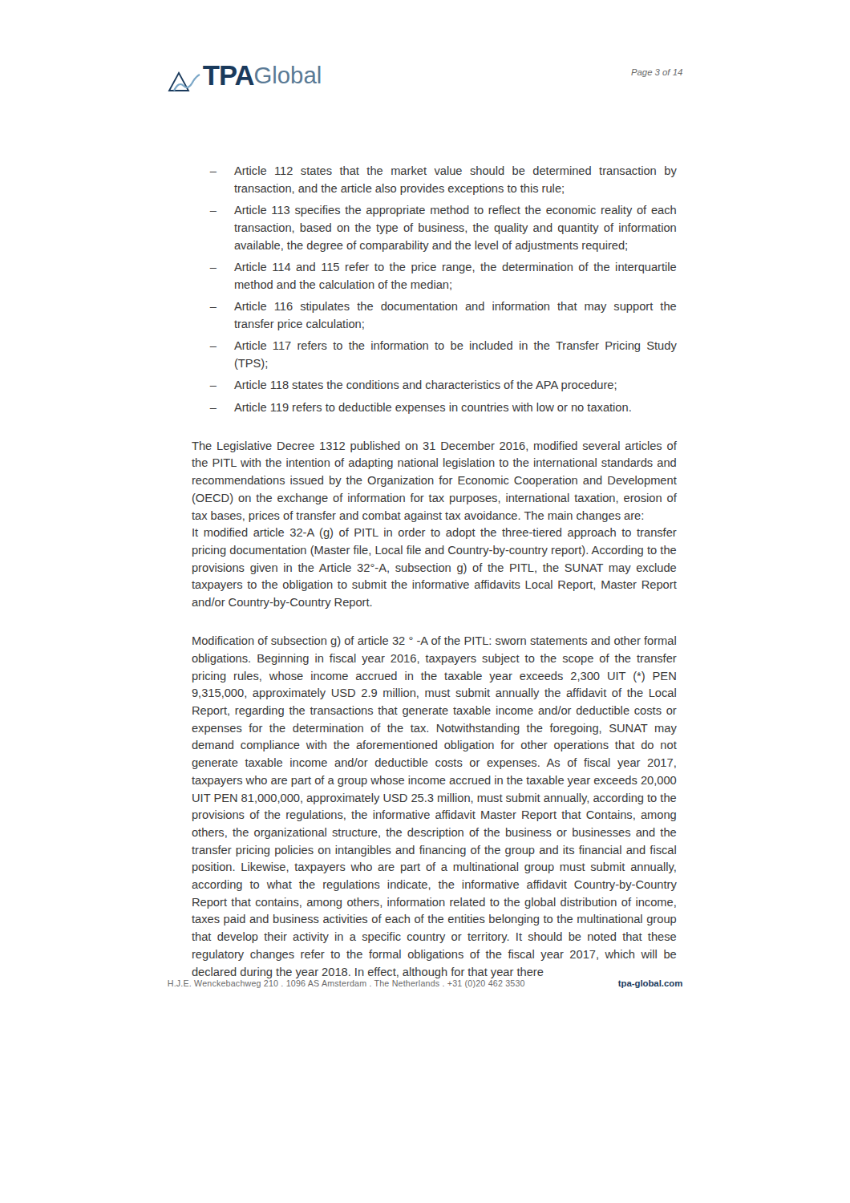TPA Global
Page 3 of 14
Article 112 states that the market value should be determined transaction by transaction, and the article also provides exceptions to this rule;
Article 113 specifies the appropriate method to reflect the economic reality of each transaction, based on the type of business, the quality and quantity of information available, the degree of comparability and the level of adjustments required;
Article 114 and 115 refer to the price range, the determination of the interquartile method and the calculation of the median;
Article 116 stipulates the documentation and information that may support the transfer price calculation;
Article 117 refers to the information to be included in the Transfer Pricing Study (TPS);
Article 118 states the conditions and characteristics of the APA procedure;
Article 119 refers to deductible expenses in countries with low or no taxation.
The Legislative Decree 1312 published on 31 December 2016, modified several articles of the PITL with the intention of adapting national legislation to the international standards and recommendations issued by the Organization for Economic Cooperation and Development (OECD) on the exchange of information for tax purposes, international taxation, erosion of tax bases, prices of transfer and combat against tax avoidance. The main changes are:
It modified article 32-A (g) of PITL in order to adopt the three-tiered approach to transfer pricing documentation (Master file, Local file and Country-by-country report). According to the provisions given in the Article 32°-A, subsection g) of the PITL, the SUNAT may exclude taxpayers to the obligation to submit the informative affidavits Local Report, Master Report and/or Country-by-Country Report.
Modification of subsection g) of article 32 ° -A of the PITL: sworn statements and other formal obligations. Beginning in fiscal year 2016, taxpayers subject to the scope of the transfer pricing rules, whose income accrued in the taxable year exceeds 2,300 UIT (*) PEN 9,315,000, approximately USD 2.9 million, must submit annually the affidavit of the Local Report, regarding the transactions that generate taxable income and/or deductible costs or expenses for the determination of the tax. Notwithstanding the foregoing, SUNAT may demand compliance with the aforementioned obligation for other operations that do not generate taxable income and/or deductible costs or expenses. As of fiscal year 2017, taxpayers who are part of a group whose income accrued in the taxable year exceeds 20,000 UIT PEN 81,000,000, approximately USD 25.3 million, must submit annually, according to the provisions of the regulations, the informative affidavit Master Report that Contains, among others, the organizational structure, the description of the business or businesses and the transfer pricing policies on intangibles and financing of the group and its financial and fiscal position. Likewise, taxpayers who are part of a multinational group must submit annually, according to what the regulations indicate, the informative affidavit Country-by-Country Report that contains, among others, information related to the global distribution of income, taxes paid and business activities of each of the entities belonging to the multinational group that develop their activity in a specific country or territory. It should be noted that these regulatory changes refer to the formal obligations of the fiscal year 2017, which will be declared during the year 2018. In effect, although for that year there
H.J.E. Wenckebachweg 210 . 1096 AS Amsterdam . The Netherlands . +31 (0)20 462 3530
tpa-global.com